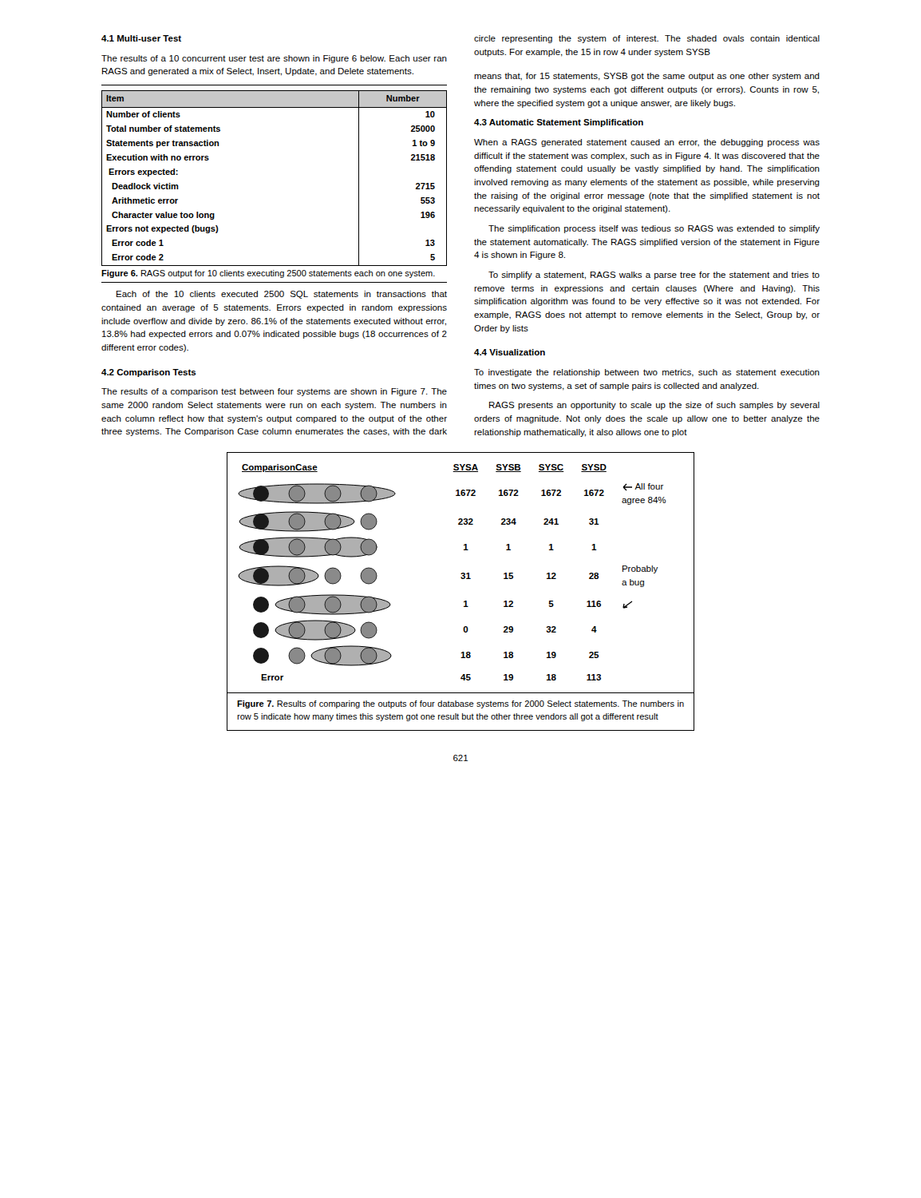4.1 Multi-user Test
The results of a 10 concurrent user test are shown in Figure 6 below. Each user ran RAGS and generated a mix of Select, Insert, Update, and Delete statements.
| Item | Number |
| --- | --- |
| Number of clients | 10 |
| Total number of statements | 25000 |
| Statements per transaction | 1 to 9 |
| Execution with no errors | 21518 |
| Errors expected: | |
| Deadlock victim | 2715 |
| Arithmetic error | 553 |
| Character value too long | 196 |
| Errors not expected (bugs) | |
| Error code 1 | 13 |
| Error code 2 | 5 |
Figure 6. RAGS output for 10 clients executing 2500 statements each on one system.
Each of the 10 clients executed 2500 SQL statements in transactions that contained an average of 5 statements. Errors expected in random expressions include overflow and divide by zero. 86.1% of the statements executed without error, 13.8% had expected errors and 0.07% indicated possible bugs (18 occurrences of 2 different error codes).
4.2 Comparison Tests
The results of a comparison test between four systems are shown in Figure 7. The same 2000 random Select statements were run on each system. The numbers in each column reflect how that system's output compared to the output of the other three systems. The Comparison Case column enumerates the cases, with the dark circle representing the system of interest. The shaded ovals contain identical outputs. For example, the 15 in row 4 under system SYSB
means that, for 15 statements, SYSB got the same output as one other system and the remaining two systems each got different outputs (or errors). Counts in row 5, where the specified system got a unique answer, are likely bugs.
4.3 Automatic Statement Simplification
When a RAGS generated statement caused an error, the debugging process was difficult if the statement was complex, such as in Figure 4. It was discovered that the offending statement could usually be vastly simplified by hand. The simplification involved removing as many elements of the statement as possible, while preserving the raising of the original error message (note that the simplified statement is not necessarily equivalent to the original statement).
The simplification process itself was tedious so RAGS was extended to simplify the statement automatically. The RAGS simplified version of the statement in Figure 4 is shown in Figure 8.
To simplify a statement, RAGS walks a parse tree for the statement and tries to remove terms in expressions and certain clauses (Where and Having). This simplification algorithm was found to be very effective so it was not extended. For example, RAGS does not attempt to remove elements in the Select, Group by, or Order by lists
4.4 Visualization
To investigate the relationship between two metrics, such as statement execution times on two systems, a set of sample pairs is collected and analyzed.
RAGS presents an opportunity to scale up the size of such samples by several orders of magnitude. Not only does the scale up allow one to better analyze the relationship mathematically, it also allows one to plot
| ComparisonCase | SYSA | SYSB | SYSC | SYSD | |
| --- | --- | --- | --- | --- | --- |
| | 1672 | 1672 | 1672 | 1672 | All four agree 84% |
| | 232 | 234 | 241 | 31 | |
| | 1 | 1 | 1 | 1 | |
| | 31 | 15 | 12 | 28 | Probably a bug |
| | 1 | 12 | 5 | 116 | |
| | 0 | 29 | 32 | 4 | |
| | 18 | 18 | 19 | 25 | |
| Error | 45 | 19 | 18 | 113 | |
Figure 7. Results of comparing the outputs of four database systems for 2000 Select statements. The numbers in row 5 indicate how many times this system got one result but the other three vendors all got a different result
621